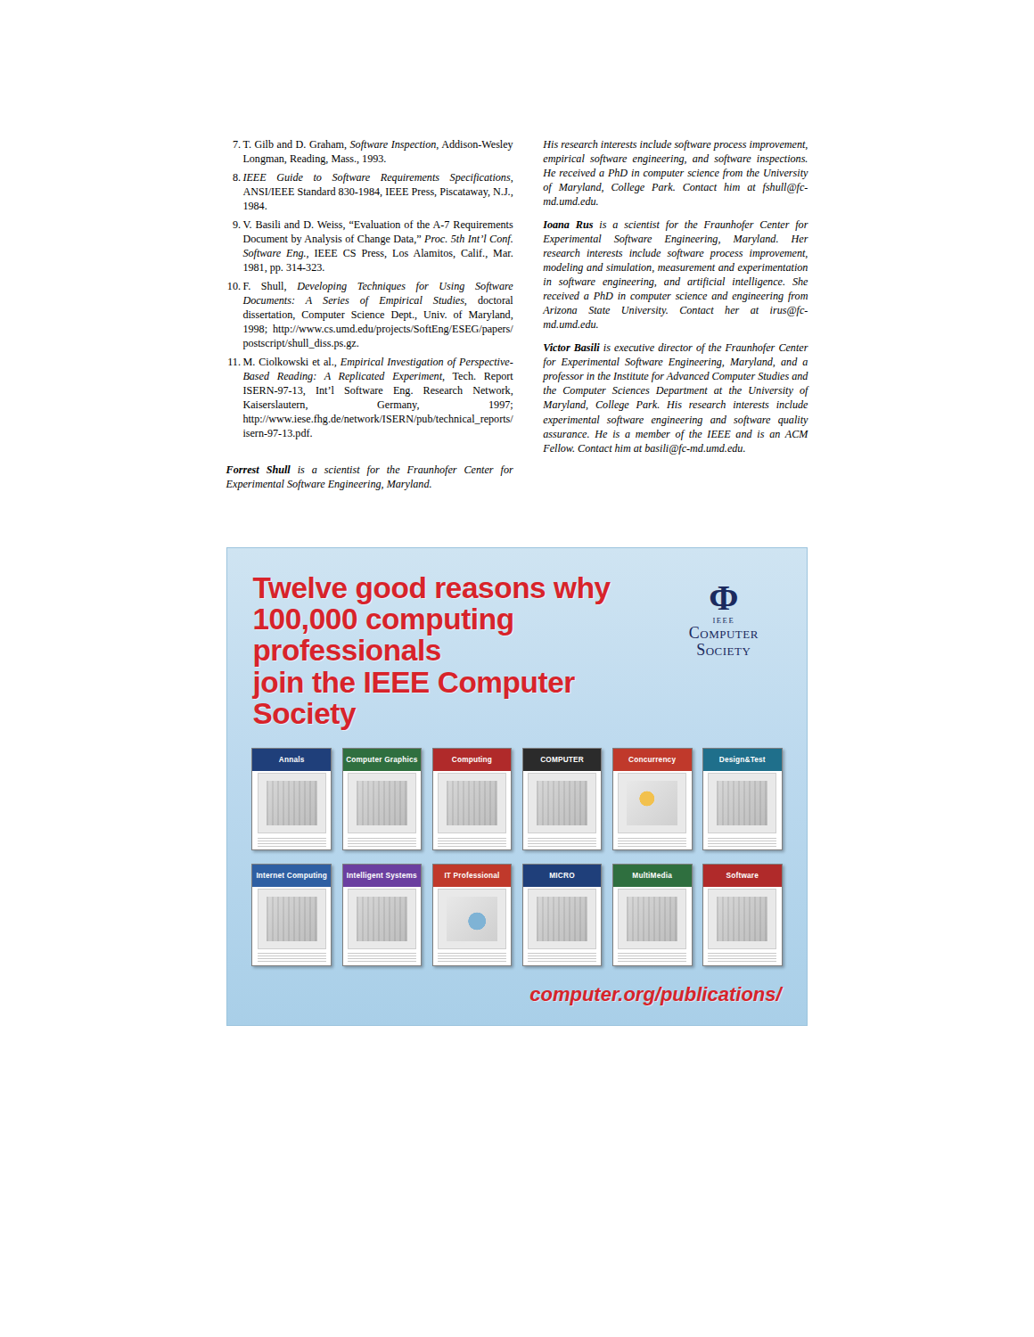T. Gilb and D. Graham, Software Inspection, Addison-Wesley Longman, Reading, Mass., 1993.
IEEE Guide to Software Requirements Specifications, ANSI/IEEE Standard 830-1984, IEEE Press, Piscataway, N.J., 1984.
V. Basili and D. Weiss, “Evaluation of the A-7 Requirements Document by Analysis of Change Data,” Proc. 5th Int’l Conf. Software Eng., IEEE CS Press, Los Alamitos, Calif., Mar. 1981, pp. 314-323.
F. Shull, Developing Techniques for Using Software Documents: A Series of Empirical Studies, doctoral dissertation, Computer Science Dept., Univ. of Maryland, 1998; http://www.cs.umd.edu/projects/SoftEng/ESEG/papers/ postscript/shull_diss.ps.gz.
M. Ciolkowski et al., Empirical Investigation of Perspective-Based Reading: A Replicated Experiment, Tech. Report ISERN-97-13, Int’l Software Eng. Research Network, Kaiserslautern, Germany, 1997; http://www.iese.fhg.de/network/ISERN/pub/technical_reports/ isern-97-13.pdf.
Forrest Shull is a scientist for the Fraunhofer Center for Experimental Software Engineering, Maryland.
His research interests include software process improvement, empirical software engineering, and software inspections. He received a PhD in computer science from the University of Maryland, College Park. Contact him at fshull@fc-md.umd.edu.
Ioana Rus is a scientist for the Fraunhofer Center for Experimental Software Engineering, Maryland. Her research interests include software process improvement, modeling and simulation, measurement and experimentation in software engineering, and artificial intelligence. She received a PhD in computer science and engineering from Arizona State University. Contact her at irus@fc-md.umd.edu.
Victor Basili is executive director of the Fraunhofer Center for Experimental Software Engineering, Maryland, and a professor in the Institute for Advanced Computer Studies and the Computer Sciences Department at the University of Maryland, College Park. His research interests include experimental software engineering and software quality assurance. He is a member of the IEEE and is an ACM Fellow. Contact him at basili@fc-md.umd.edu.
Twelve good reasons why
100,000 computing professionals
join the IEEE Computer Society
Φ
IEEE
Computer
Society
Annals
Computer Graphics
Computing
COMPUTER
Concurrency
Design&Test
Internet Computing
Intelligent Systems
IT Professional
MICRO
MultiMedia
Software
computer.org/publications/